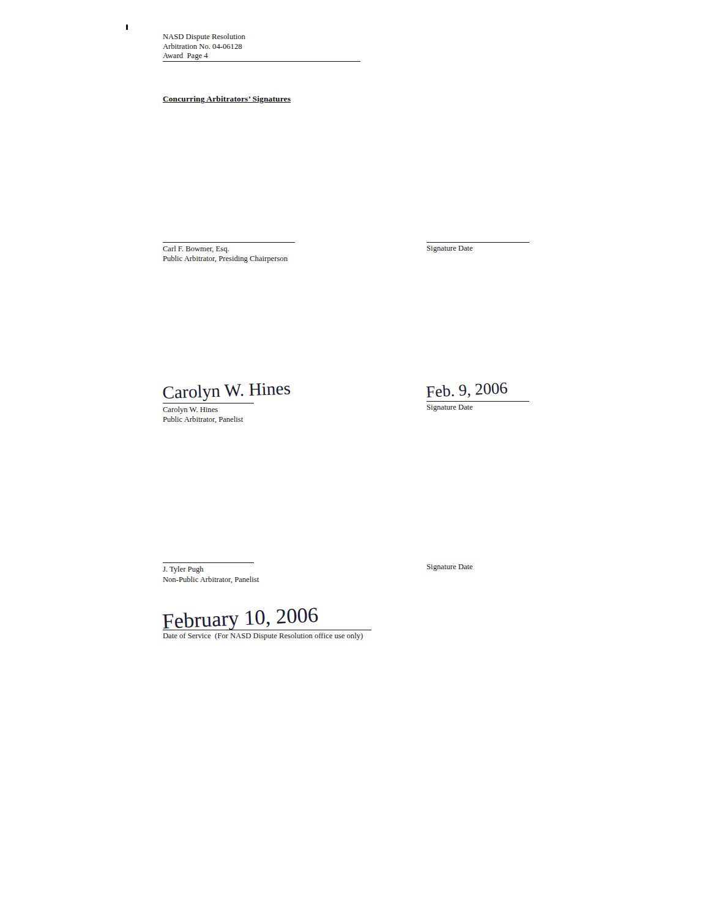NASD Dispute Resolution
Arbitration No. 04-06128
Award Page 4
Concurring Arbitrators’ Signatures
Carl F. Bowmer, Esq.
Public Arbitrator, Presiding Chairperson
Signature Date
Carolyn W. Hines
Carolyn W. Hines
Public Arbitrator, Panelist
Feb. 9, 2006
Signature Date
J. Tyler Pugh
Non-Public Arbitrator, Panelist
Signature Date
February 10, 2006
Date of Service (For NASD Dispute Resolution office use only)